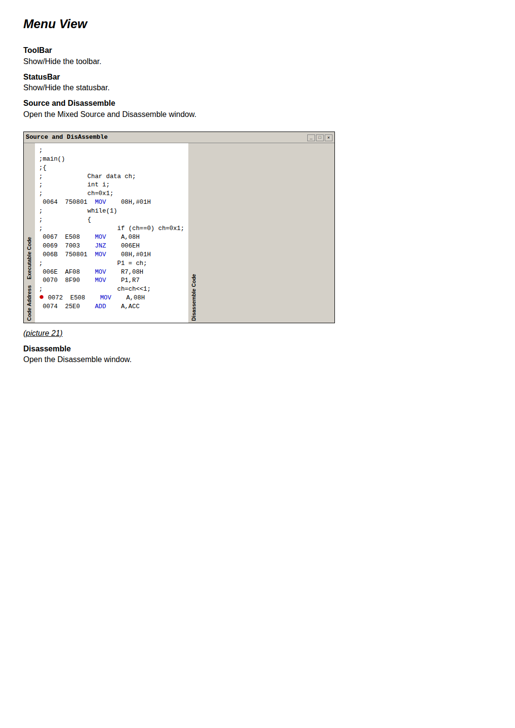Menu View
ToolBar
Show/Hide the toolbar.
StatusBar
Show/Hide the statusbar.
Source and Disassemble
Open the Mixed Source and Disassemble window.
Source and DisAssemble _□✕
Code Address Executable Code
; ;main() ;{ ; Char data ch; ; int i; ; ch=0x1; 0064 750801 MOV 08H,#01H ; while(1) ; { ; if (ch==0) ch=0x1; 0067 E508 MOV A,08H 0069 7003 JNZ 006EH 006B 750801 MOV 08H,#01H ; P1 = ch; 006E AF08 MOV R7,08H 0070 8F90 MOV P1,R7 ; ch=ch<<1; ● 0072 E508 MOV A,08H 0074 25E0 ADD A,ACC
Disassemble Code
(picture 21)
Disassemble
Open the Disassemble window.